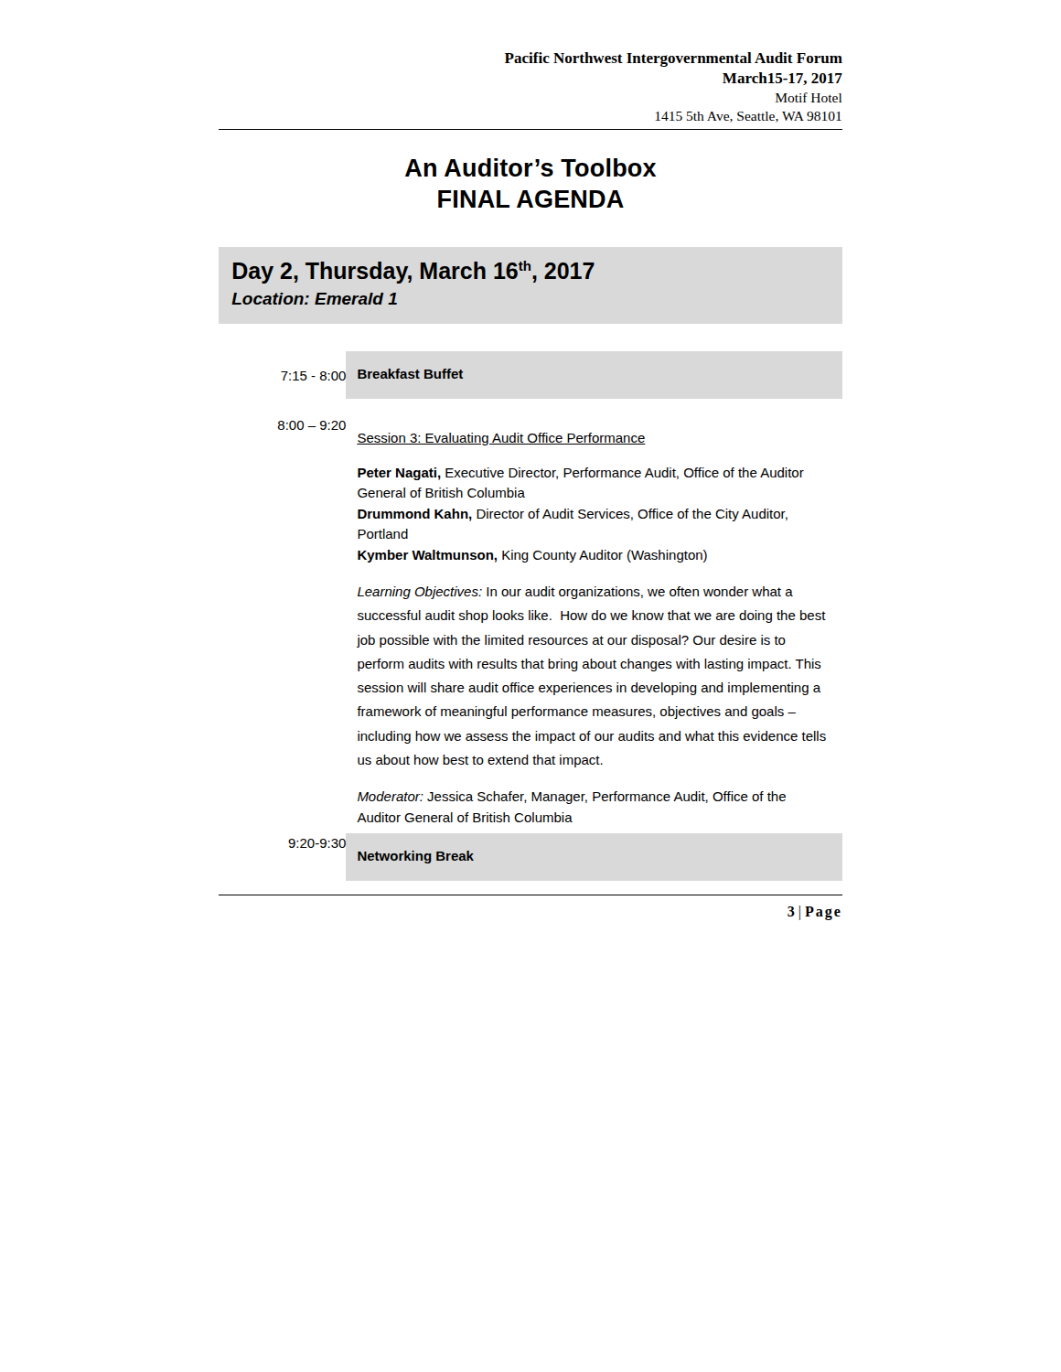Pacific Northwest Intergovernmental Audit Forum
March15-17, 2017
Motif Hotel
1415 5th Ave, Seattle, WA 98101
An Auditor’s Toolbox FINAL AGENDA
Day 2, Thursday, March 16th, 2017
Location: Emerald 1
| 7:15 - 8:00 | Breakfast Buffet |
| 8:00 – 9:20 | Session 3: Evaluating Audit Office Performance Peter Nagati, Executive Director, Performance Audit, Office of the Auditor General of British Columbia Drummond Kahn, Director of Audit Services, Office of the City Auditor, Portland Kymber Waltmunson, King County Auditor (Washington) Learning Objectives: In our audit organizations, we often wonder what a successful audit shop looks like. How do we know that we are doing the best job possible with the limited resources at our disposal? Our desire is to perform audits with results that bring about changes with lasting impact. This session will share audit office experiences in developing and implementing a framework of meaningful performance measures, objectives and goals – including how we assess the impact of our audits and what this evidence tells us about how best to extend that impact. Moderator: Jessica Schafer, Manager, Performance Audit, Office of the Auditor General of British Columbia |
| 9:20-9:30 | Networking Break |
3 | Page